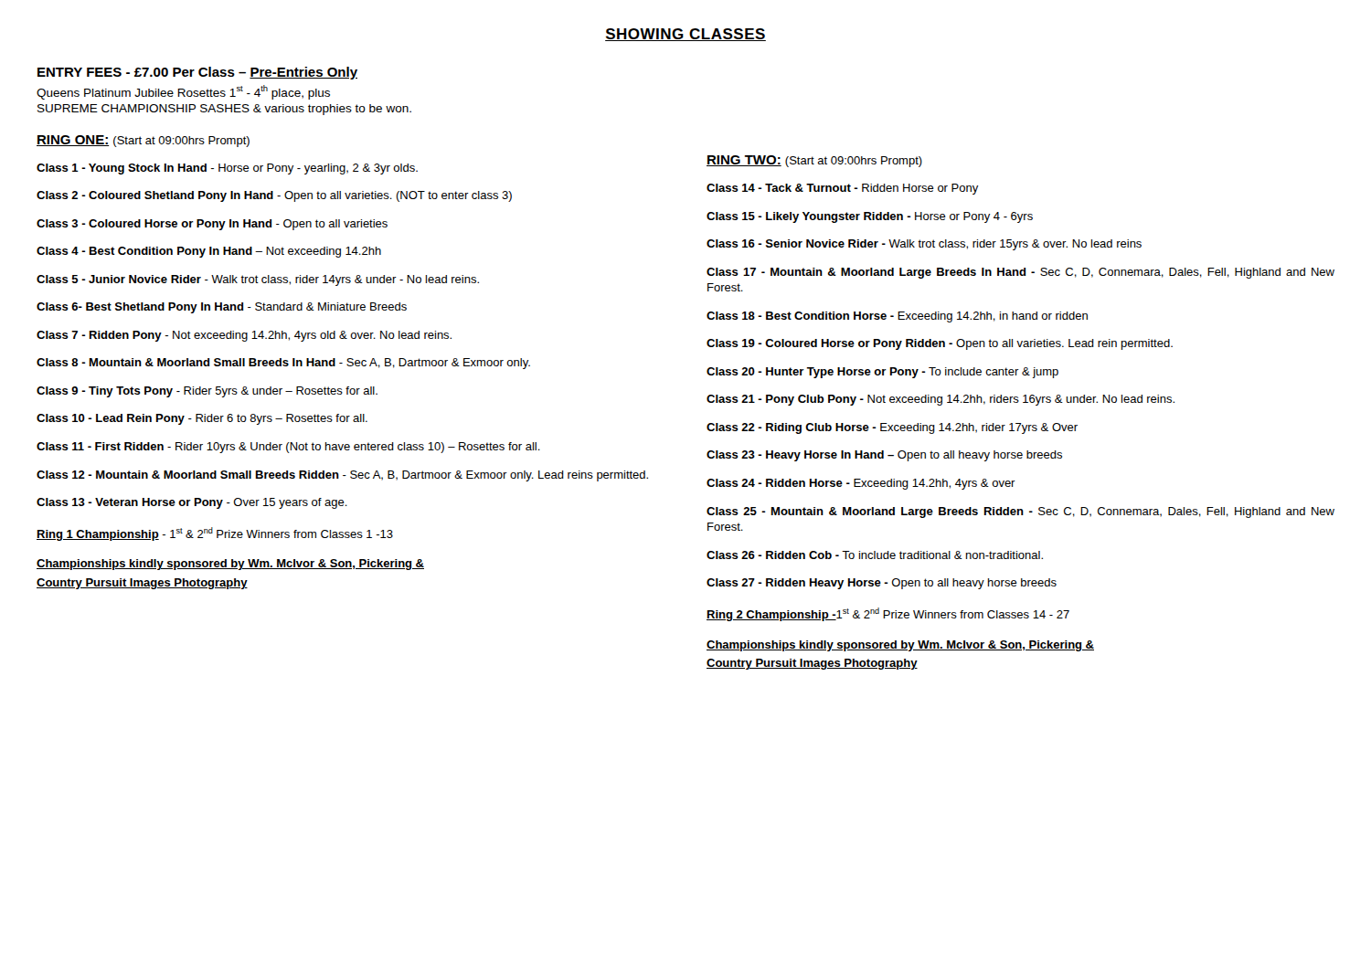SHOWING CLASSES
ENTRY FEES - £7.00 Per Class – Pre-Entries Only
Queens Platinum Jubilee Rosettes 1st - 4th place, plus
SUPREME CHAMPIONSHIP SASHES & various trophies to be won.
RING ONE: (Start at 09:00hrs Prompt)
Class 1 - Young Stock In Hand - Horse or Pony - yearling, 2 & 3yr olds.
Class 2 - Coloured Shetland Pony In Hand - Open to all varieties. (NOT to enter class 3)
Class 3 - Coloured Horse or Pony In Hand - Open to all varieties
Class 4 - Best Condition Pony In Hand – Not exceeding 14.2hh
Class 5 - Junior Novice Rider - Walk trot class, rider 14yrs & under - No lead reins.
Class 6- Best Shetland Pony In Hand - Standard & Miniature Breeds
Class 7 - Ridden Pony - Not exceeding 14.2hh, 4yrs old & over. No lead reins.
Class 8 - Mountain & Moorland Small Breeds In Hand - Sec A, B, Dartmoor & Exmoor only.
Class 9 - Tiny Tots Pony - Rider 5yrs & under – Rosettes for all.
Class 10 - Lead Rein Pony - Rider 6 to 8yrs – Rosettes for all.
Class 11 - First Ridden - Rider 10yrs & Under (Not to have entered class 10) – Rosettes for all.
Class 12 - Mountain & Moorland Small Breeds Ridden - Sec A, B, Dartmoor & Exmoor only. Lead reins permitted.
Class 13 - Veteran Horse or Pony - Over 15 years of age.
Ring 1 Championship - 1st & 2nd Prize Winners from Classes 1 -13
Championships kindly sponsored by Wm. McIvor & Son, Pickering &
Country Pursuit Images Photography
RING TWO: (Start at 09:00hrs Prompt)
Class 14 - Tack & Turnout - Ridden Horse or Pony
Class 15 - Likely Youngster Ridden - Horse or Pony 4 - 6yrs
Class 16 - Senior Novice Rider - Walk trot class, rider 15yrs & over. No lead reins
Class 17 - Mountain & Moorland Large Breeds In Hand - Sec C, D, Connemara, Dales, Fell, Highland and New Forest.
Class 18 - Best Condition Horse - Exceeding 14.2hh, in hand or ridden
Class 19 - Coloured Horse or Pony Ridden - Open to all varieties. Lead rein permitted.
Class 20 - Hunter Type Horse or Pony - To include canter & jump
Class 21 - Pony Club Pony - Not exceeding 14.2hh, riders 16yrs & under. No lead reins.
Class 22 - Riding Club Horse - Exceeding 14.2hh, rider 17yrs & Over
Class 23 - Heavy Horse In Hand – Open to all heavy horse breeds
Class 24 - Ridden Horse - Exceeding 14.2hh, 4yrs & over
Class 25 - Mountain & Moorland Large Breeds Ridden - Sec C, D, Connemara, Dales, Fell, Highland and New Forest.
Class 26 - Ridden Cob - To include traditional & non-traditional.
Class 27 - Ridden Heavy Horse - Open to all heavy horse breeds
Ring 2 Championship -1st & 2nd Prize Winners from Classes 14 - 27
Championships kindly sponsored by Wm. McIvor & Son, Pickering &
Country Pursuit Images Photography